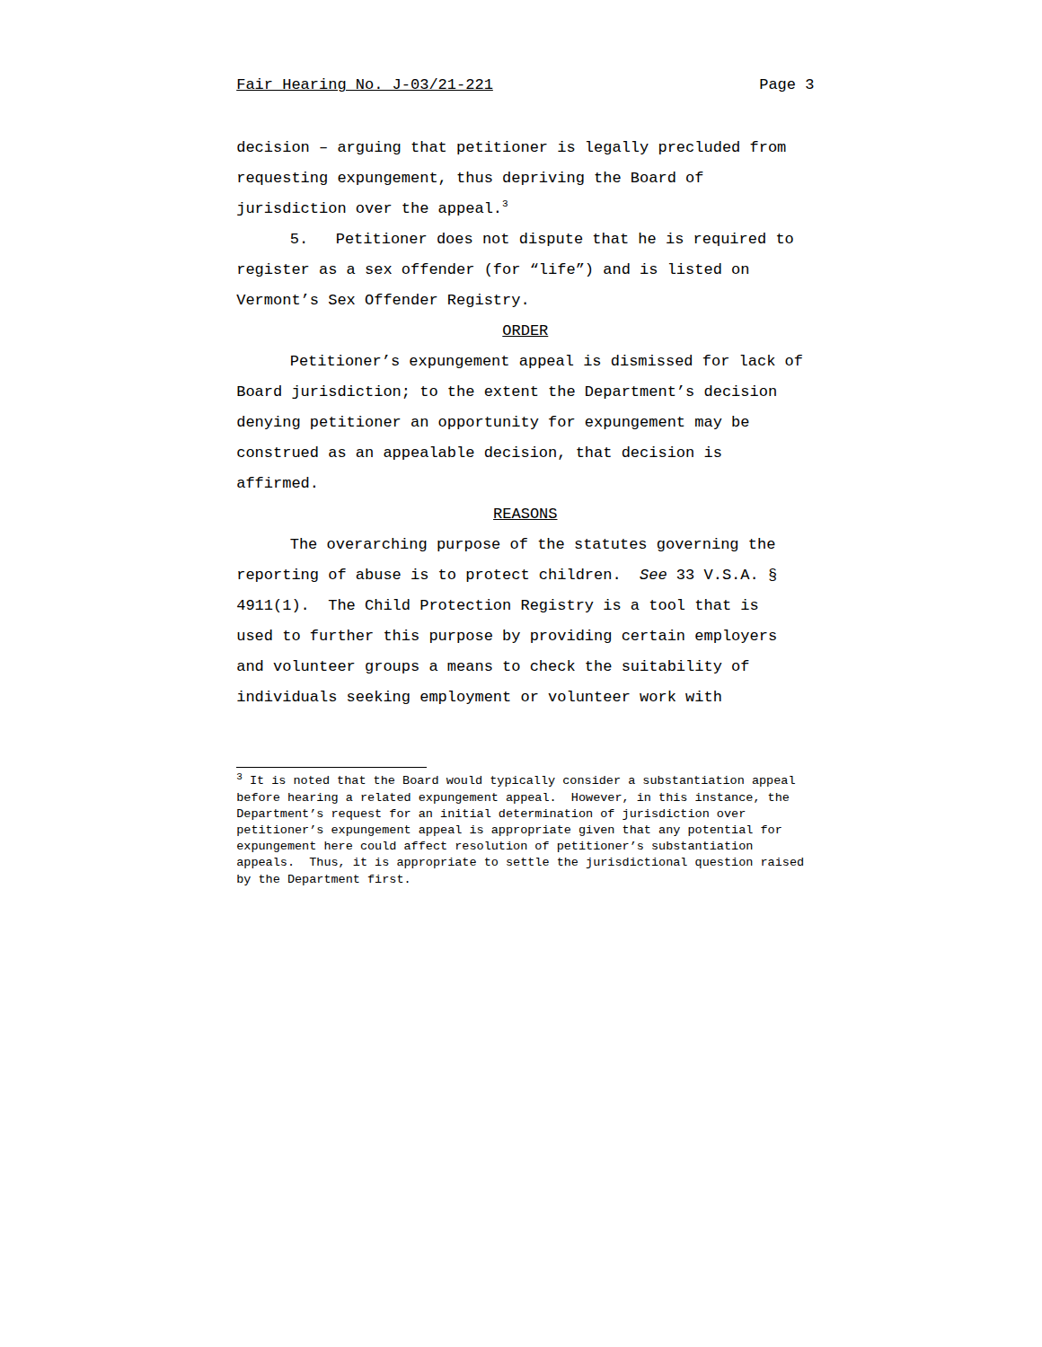Fair Hearing No. J-03/21-221
Page 3
decision – arguing that petitioner is legally precluded from
requesting expungement, thus depriving the Board of
jurisdiction over the appeal.3
5. Petitioner does not dispute that he is required to
register as a sex offender (for “life”) and is listed on
Vermont’s Sex Offender Registry.
ORDER
Petitioner’s expungement appeal is dismissed for lack of
Board jurisdiction; to the extent the Department’s decision
denying petitioner an opportunity for expungement may be
construed as an appealable decision, that decision is
affirmed.
REASONS
The overarching purpose of the statutes governing the
reporting of abuse is to protect children. See 33 V.S.A. §
4911(1). The Child Protection Registry is a tool that is
used to further this purpose by providing certain employers
and volunteer groups a means to check the suitability of
individuals seeking employment or volunteer work with
3 It is noted that the Board would typically consider a substantiation appeal before hearing a related expungement appeal. However, in this instance, the Department’s request for an initial determination of jurisdiction over petitioner’s expungement appeal is appropriate given that any potential for expungement here could affect resolution of petitioner’s substantiation appeals. Thus, it is appropriate to settle the jurisdictional question raised by the Department first.